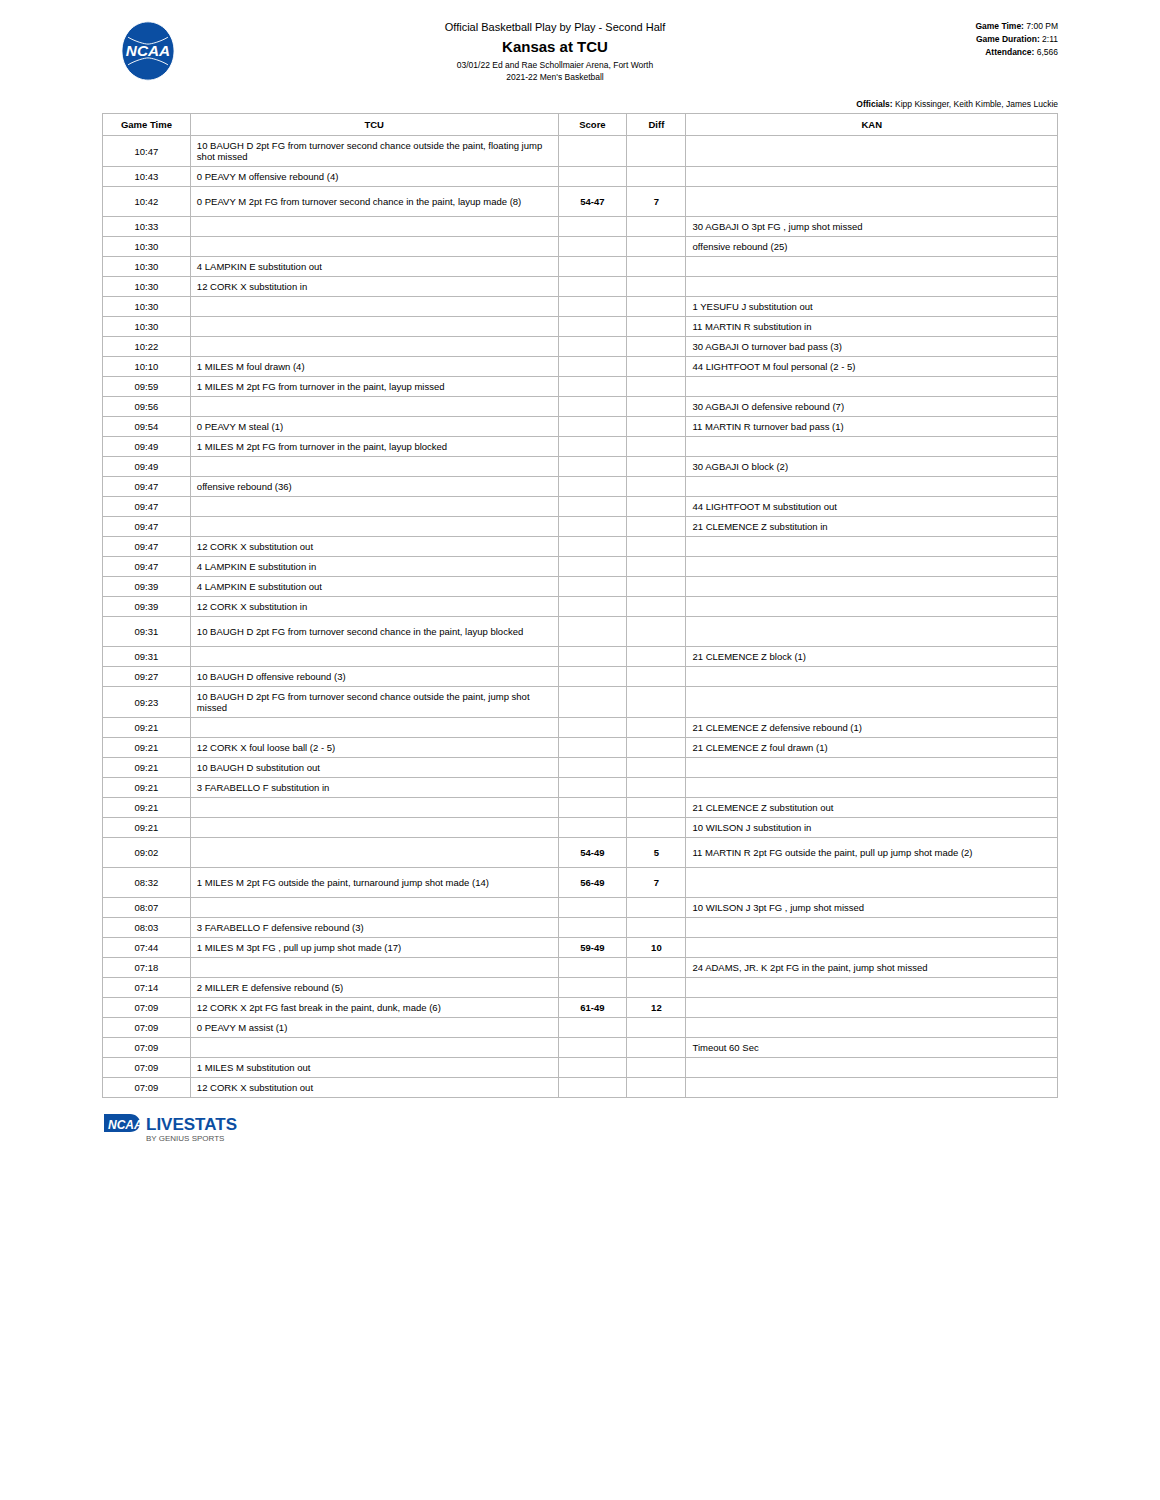NCAA
Official Basketball Play by Play - Second Half
Kansas at TCU
03/01/22 Ed and Rae Schollmaier Arena, Fort Worth
2021-22 Men's Basketball
Game Time: 7:00 PM
Game Duration: 2:11
Attendance: 6,566
Officials: Kipp Kissinger, Keith Kimble, James Luckie
| Game Time | TCU | Score | Diff | KAN |
| --- | --- | --- | --- | --- |
| 10:47 | 10 BAUGH D 2pt FG from turnover second chance outside the paint, floating jump shot missed | | | |
| 10:43 | 0 PEAVY M offensive rebound (4) | | | |
| 10:42 | 0 PEAVY M 2pt FG from turnover second chance in the paint, layup made (8) | 54-47 | 7 | |
| 10:33 | | | | 30 AGBAJI O 3pt FG , jump shot missed |
| 10:30 | | | | offensive rebound (25) |
| 10:30 | 4 LAMPKIN E substitution out | | | |
| 10:30 | 12 CORK X substitution in | | | |
| 10:30 | | | | 1 YESUFU J substitution out |
| 10:30 | | | | 11 MARTIN R substitution in |
| 10:22 | | | | 30 AGBAJI O turnover bad pass (3) |
| 10:10 | 1 MILES M foul drawn (4) | | | 44 LIGHTFOOT M foul personal (2 - 5) |
| 09:59 | 1 MILES M 2pt FG from turnover in the paint, layup missed | | | |
| 09:56 | | | | 30 AGBAJI O defensive rebound (7) |
| 09:54 | 0 PEAVY M steal (1) | | | 11 MARTIN R turnover bad pass (1) |
| 09:49 | 1 MILES M 2pt FG from turnover in the paint, layup blocked | | | |
| 09:49 | | | | 30 AGBAJI O block (2) |
| 09:47 | offensive rebound (36) | | | |
| 09:47 | | | | 44 LIGHTFOOT M substitution out |
| 09:47 | | | | 21 CLEMENCE Z substitution in |
| 09:47 | 12 CORK X substitution out | | | |
| 09:47 | 4 LAMPKIN E substitution in | | | |
| 09:39 | 4 LAMPKIN E substitution out | | | |
| 09:39 | 12 CORK X substitution in | | | |
| 09:31 | 10 BAUGH D 2pt FG from turnover second chance in the paint, layup blocked | | | |
| 09:31 | | | | 21 CLEMENCE Z block (1) |
| 09:27 | 10 BAUGH D offensive rebound (3) | | | |
| 09:23 | 10 BAUGH D 2pt FG from turnover second chance outside the paint, jump shot missed | | | |
| 09:21 | | | | 21 CLEMENCE Z defensive rebound (1) |
| 09:21 | 12 CORK X foul loose ball (2 - 5) | | | 21 CLEMENCE Z foul drawn (1) |
| 09:21 | 10 BAUGH D substitution out | | | |
| 09:21 | 3 FARABELLO F substitution in | | | |
| 09:21 | | | | 21 CLEMENCE Z substitution out |
| 09:21 | | | | 10 WILSON J substitution in |
| 09:02 | | 54-49 | 5 | 11 MARTIN R 2pt FG outside the paint, pull up jump shot made (2) |
| 08:32 | 1 MILES M 2pt FG outside the paint, turnaround jump shot made (14) | 56-49 | 7 | |
| 08:07 | | | | 10 WILSON J 3pt FG , jump shot missed |
| 08:03 | 3 FARABELLO F defensive rebound (3) | | | |
| 07:44 | 1 MILES M 3pt FG , pull up jump shot made (17) | 59-49 | 10 | |
| 07:18 | | | | 24 ADAMS, JR. K 2pt FG in the paint, jump shot missed |
| 07:14 | 2 MILLER E defensive rebound (5) | | | |
| 07:09 | 12 CORK X 2pt FG fast break in the paint, dunk, made (6) | 61-49 | 12 | |
| 07:09 | 0 PEAVY M assist (1) | | | |
| 07:09 | | | | Timeout 60 Sec |
| 07:09 | 1 MILES M substitution out | | | |
| 07:09 | 12 CORK X substitution out | | | |
NCAA LIVESTATS BY GENIUS SPORTS